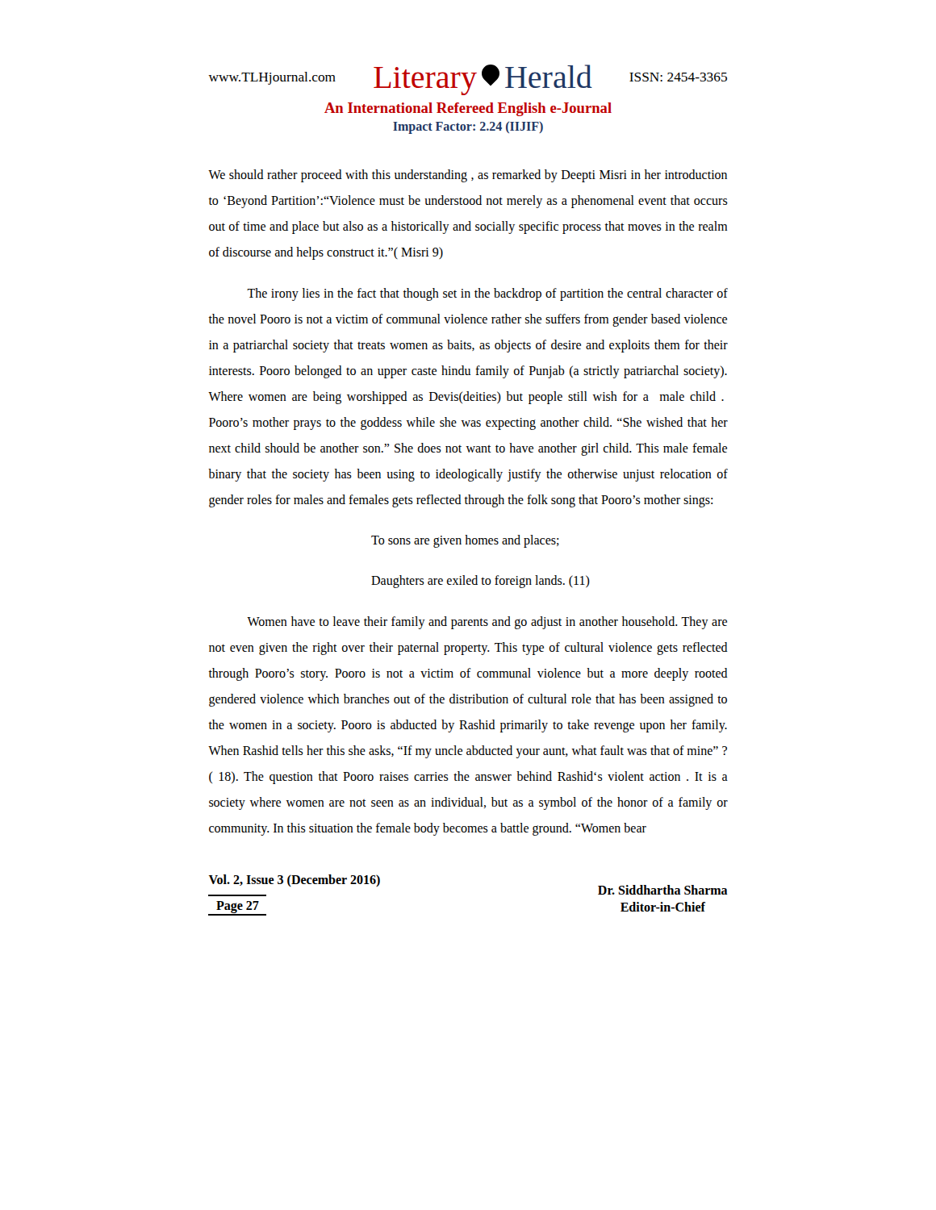www.TLHjournal.com
Literary Herald
ISSN: 2454-3365
An International Refereed English e-Journal
Impact Factor: 2.24 (IIJIF)
We should rather proceed with this understanding , as remarked by Deepti Misri in her introduction to ‘Beyond Partition’:“Violence must be understood not merely as a phenomenal event that occurs out of time and place but also as a historically and socially specific process that moves in the realm of discourse and helps construct it.”( Misri 9)
The irony lies in the fact that though set in the backdrop of partition the central character of the novel Pooro is not a victim of communal violence rather she suffers from gender based violence in a patriarchal society that treats women as baits, as objects of desire and exploits them for their interests. Pooro belonged to an upper caste hindu family of Punjab (a strictly patriarchal society). Where women are being worshipped as Devis(deities) but people still wish for a male child . Pooro’s mother prays to the goddess while she was expecting another child. “She wished that her next child should be another son.” She does not want to have another girl child. This male female binary that the society has been using to ideologically justify the otherwise unjust relocation of gender roles for males and females gets reflected through the folk song that Pooro’s mother sings:
To sons are given homes and places;
Daughters are exiled to foreign lands. (11)
Women have to leave their family and parents and go adjust in another household. They are not even given the right over their paternal property. This type of cultural violence gets reflected through Pooro’s story. Pooro is not a victim of communal violence but a more deeply rooted gendered violence which branches out of the distribution of cultural role that has been assigned to the women in a society. Pooro is abducted by Rashid primarily to take revenge upon her family. When Rashid tells her this she asks, “If my uncle abducted your aunt, what fault was that of mine” ?( 18). The question that Pooro raises carries the answer behind Rashid‘s violent action . It is a society where women are not seen as an individual, but as a symbol of the honor of a family or community. In this situation the female body becomes a battle ground. “Women bear
Vol. 2, Issue 3 (December 2016) Page 27
Dr. Siddhartha Sharma
Editor-in-Chief